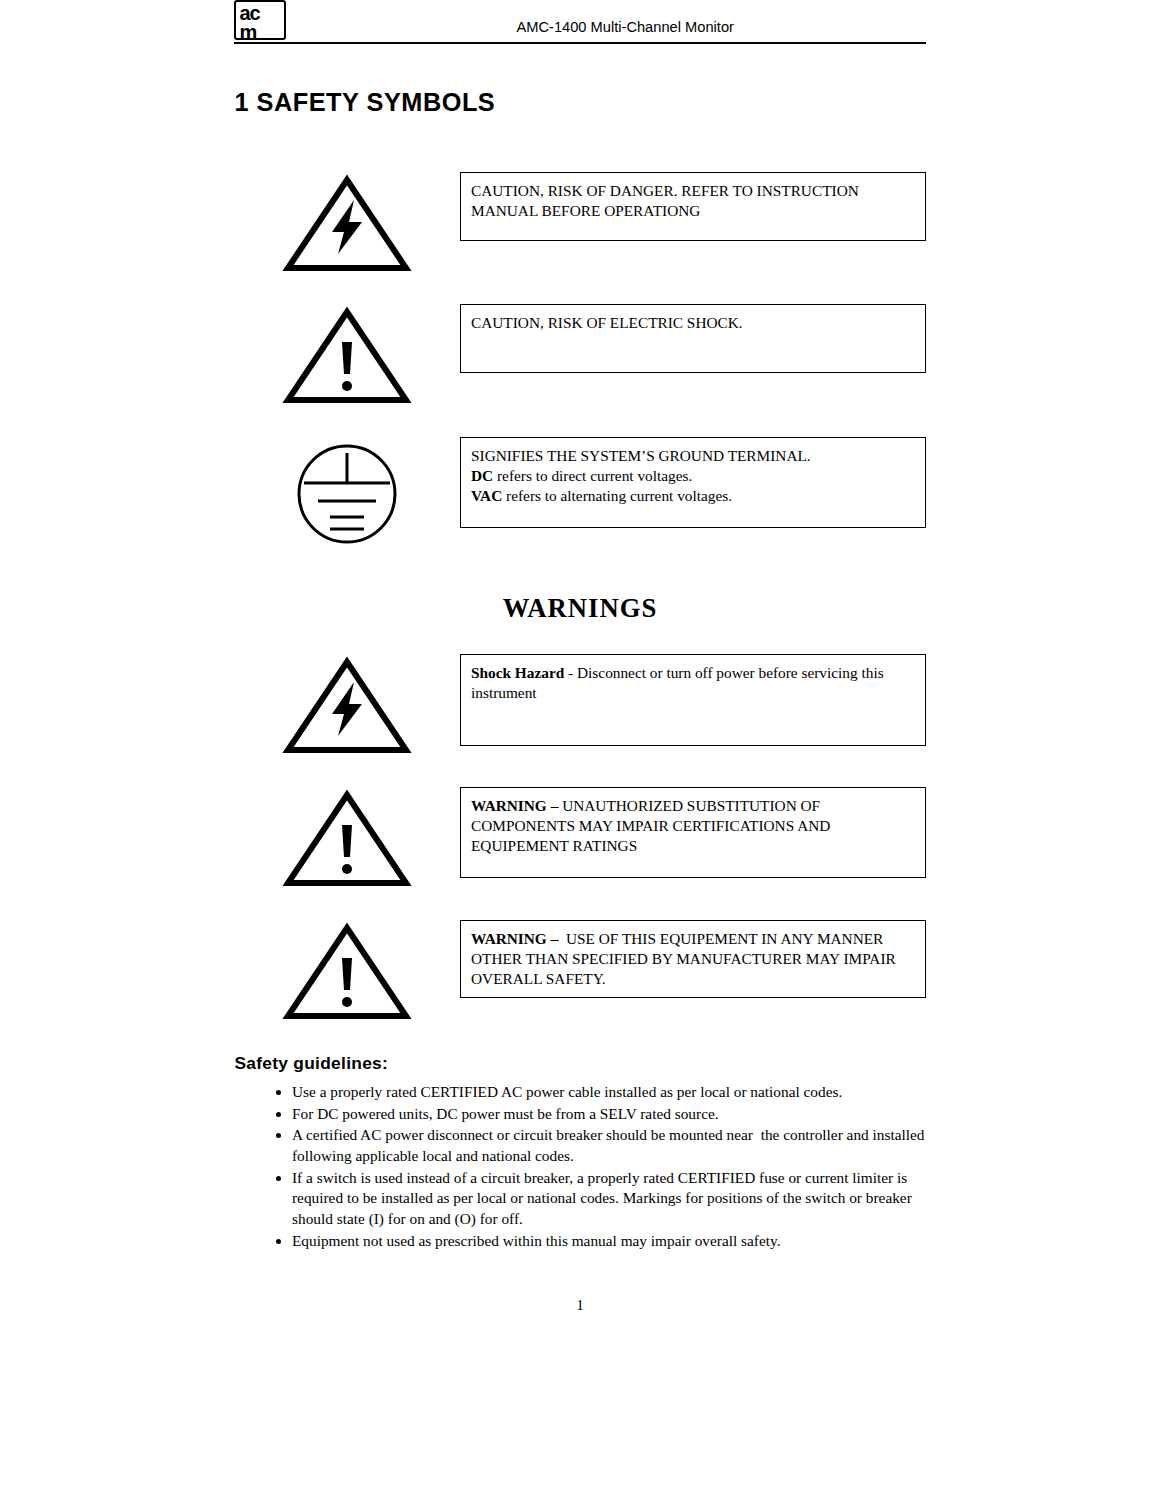ac m
AMC-1400 Multi-Channel Monitor
1 SAFETY SYMBOLS
CAUTION, RISK OF DANGER. REFER TO INSTRUCTION MANUAL BEFORE OPERATIONG
CAUTION, RISK OF ELECTRIC SHOCK.
SIGNIFIES THE SYSTEM’S GROUND TERMINAL.
DC refers to direct current voltages.
VAC refers to alternating current voltages.
WARNINGS
Shock Hazard - Disconnect or turn off power before servicing this instrument
WARNING – UNAUTHORIZED SUBSTITUTION OF COMPONENTS MAY IMPAIR CERTIFICATIONS AND EQUIPEMENT RATINGS
WARNING – USE OF THIS EQUIPEMENT IN ANY MANNER OTHER THAN SPECIFIED BY MANUFACTURER MAY IMPAIR OVERALL SAFETY.
Safety guidelines:
Use a properly rated CERTIFIED AC power cable installed as per local or national codes.
For DC powered units, DC power must be from a SELV rated source.
A certified AC power disconnect or circuit breaker should be mounted near the controller and installed following applicable local and national codes.
If a switch is used instead of a circuit breaker, a properly rated CERTIFIED fuse or current limiter is required to be installed as per local or national codes. Markings for positions of the switch or breaker should state (I) for on and (O) for off.
Equipment not used as prescribed within this manual may impair overall safety.
1